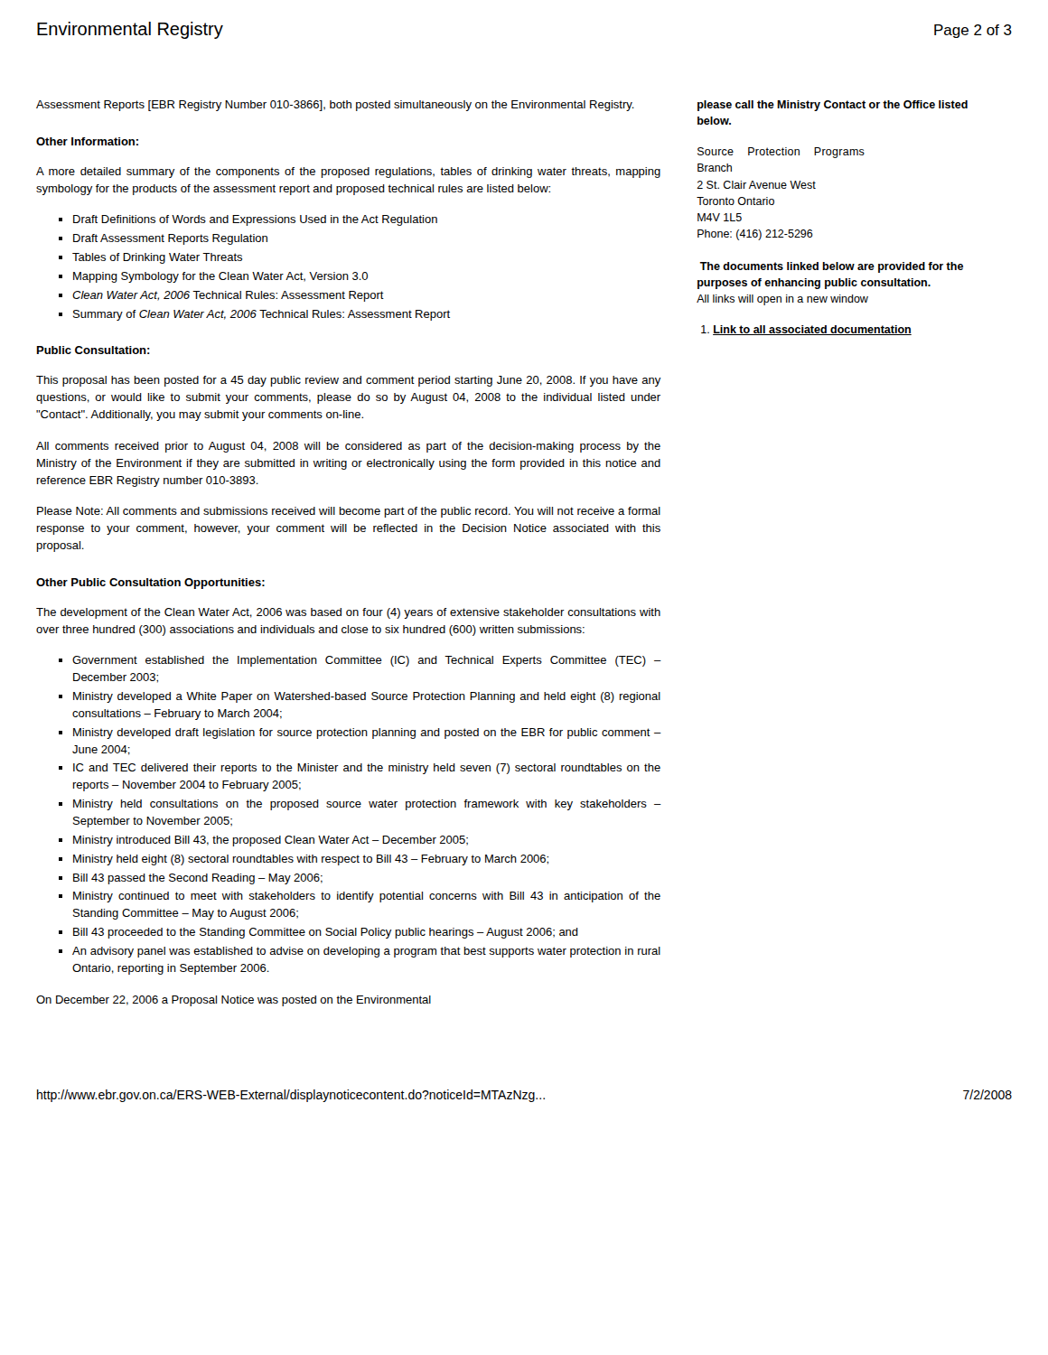Environmental Registry
Page 2 of 3
Assessment Reports [EBR Registry Number 010-3866], both posted simultaneously on the Environmental Registry.
Other Information:
A more detailed summary of the components of the proposed regulations, tables of drinking water threats, mapping symbology for the products of the assessment report and proposed technical rules are listed below:
Draft Definitions of Words and Expressions Used in the Act Regulation
Draft Assessment Reports Regulation
Tables of Drinking Water Threats
Mapping Symbology for the Clean Water Act, Version 3.0
Clean Water Act, 2006 Technical Rules: Assessment Report
Summary of Clean Water Act, 2006 Technical Rules: Assessment Report
Public Consultation:
This proposal has been posted for a 45 day public review and comment period starting June 20, 2008. If you have any questions, or would like to submit your comments, please do so by August 04, 2008 to the individual listed under "Contact". Additionally, you may submit your comments on-line.
All comments received prior to August 04, 2008 will be considered as part of the decision-making process by the Ministry of the Environment if they are submitted in writing or electronically using the form provided in this notice and reference EBR Registry number 010-3893.
Please Note: All comments and submissions received will become part of the public record. You will not receive a formal response to your comment, however, your comment will be reflected in the Decision Notice associated with this proposal.
Other Public Consultation Opportunities:
The development of the Clean Water Act, 2006 was based on four (4) years of extensive stakeholder consultations with over three hundred (300) associations and individuals and close to six hundred (600) written submissions:
Government established the Implementation Committee (IC) and Technical Experts Committee (TEC) – December 2003;
Ministry developed a White Paper on Watershed-based Source Protection Planning and held eight (8) regional consultations – February to March 2004;
Ministry developed draft legislation for source protection planning and posted on the EBR for public comment – June 2004;
IC and TEC delivered their reports to the Minister and the ministry held seven (7) sectoral roundtables on the reports – November 2004 to February 2005;
Ministry held consultations on the proposed source water protection framework with key stakeholders – September to November 2005;
Ministry introduced Bill 43, the proposed Clean Water Act – December 2005;
Ministry held eight (8) sectoral roundtables with respect to Bill 43 – February to March 2006;
Bill 43 passed the Second Reading – May 2006;
Ministry continued to meet with stakeholders to identify potential concerns with Bill 43 in anticipation of the Standing Committee – May to August 2006;
Bill 43 proceeded to the Standing Committee on Social Policy public hearings – August 2006; and
An advisory panel was established to advise on developing a program that best supports water protection in rural Ontario, reporting in September 2006.
On December 22, 2006 a Proposal Notice was posted on the Environmental
please call the Ministry Contact or the Office listed below.
Source Protection Programs
Branch
2 St. Clair Avenue West
Toronto Ontario
M4V 1L5
Phone: (416) 212-5296
The documents linked below are provided for the purposes of enhancing public consultation.
All links will open in a new window
Link to all associated documentation
http://www.ebr.gov.on.ca/ERS-WEB-External/displaynoticecontent.do?noticeId=MTAzNzg...
7/2/2008